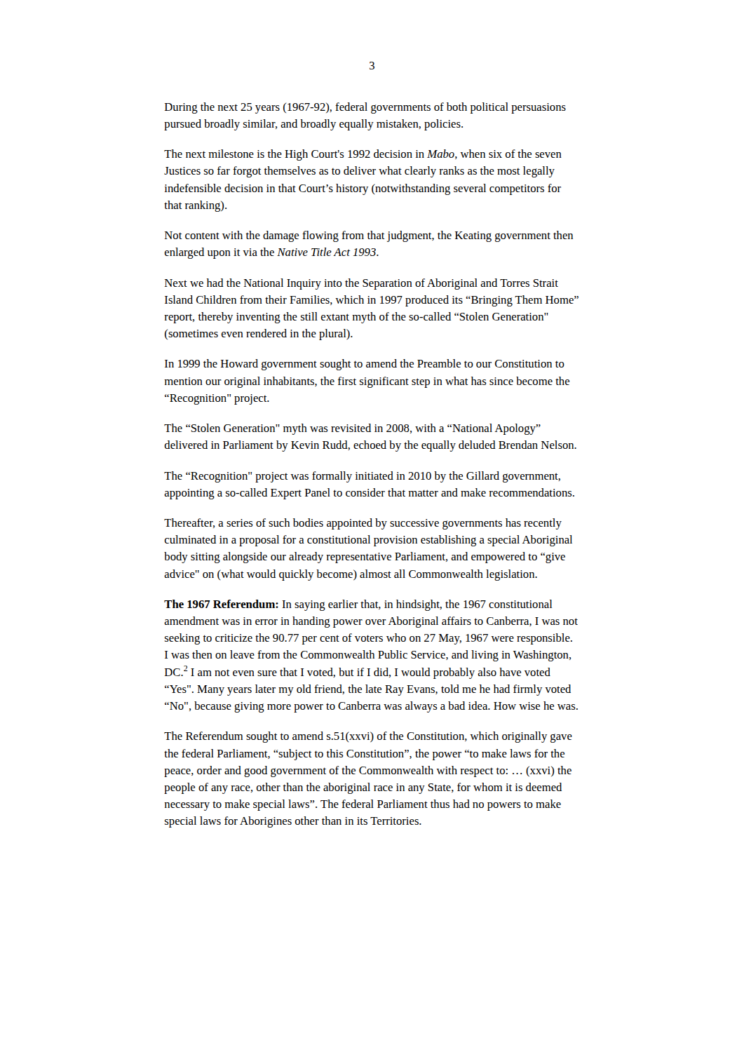3
During the next 25 years (1967-92), federal governments of both political persuasions pursued broadly similar, and broadly equally mistaken, policies.
The next milestone is the High Court's 1992 decision in Mabo, when six of the seven Justices so far forgot themselves as to deliver what clearly ranks as the most legally indefensible decision in that Court’s history (notwithstanding several competitors for that ranking).
Not content with the damage flowing from that judgment, the Keating government then enlarged upon it via the Native Title Act 1993.
Next we had the National Inquiry into the Separation of Aboriginal and Torres Strait Island Children from their Families, which in 1997 produced its “Bringing Them Home” report, thereby inventing the still extant myth of the so-called “Stolen Generation" (sometimes even rendered in the plural).
In 1999 the Howard government sought to amend the Preamble to our Constitution to mention our original inhabitants, the first significant step in what has since become the “Recognition" project.
The “Stolen Generation" myth was revisited in 2008, with a “National Apology” delivered in Parliament by Kevin Rudd, echoed by the equally deluded Brendan Nelson.
The “Recognition" project was formally initiated in 2010 by the Gillard government, appointing a so-called Expert Panel to consider that matter and make recommendations.
Thereafter, a series of such bodies appointed by successive governments has recently culminated in a proposal for a constitutional provision establishing a special Aboriginal body sitting alongside our already representative Parliament, and empowered to “give advice" on (what would quickly become) almost all Commonwealth legislation.
The 1967 Referendum: In saying earlier that, in hindsight, the 1967 constitutional amendment was in error in handing power over Aboriginal affairs to Canberra, I was not seeking to criticize the 90.77 per cent of voters who on 27 May, 1967 were responsible. I was then on leave from the Commonwealth Public Service, and living in Washington, DC.2 I am not even sure that I voted, but if I did, I would probably also have voted “Yes". Many years later my old friend, the late Ray Evans, told me he had firmly voted “No", because giving more power to Canberra was always a bad idea. How wise he was.
The Referendum sought to amend s.51(xxvi) of the Constitution, which originally gave the federal Parliament, “subject to this Constitution”, the power “to make laws for the peace, order and good government of the Commonwealth with respect to: … (xxvi) the people of any race, other than the aboriginal race in any State, for whom it is deemed necessary to make special laws”. The federal Parliament thus had no powers to make special laws for Aborigines other than in its Territories.